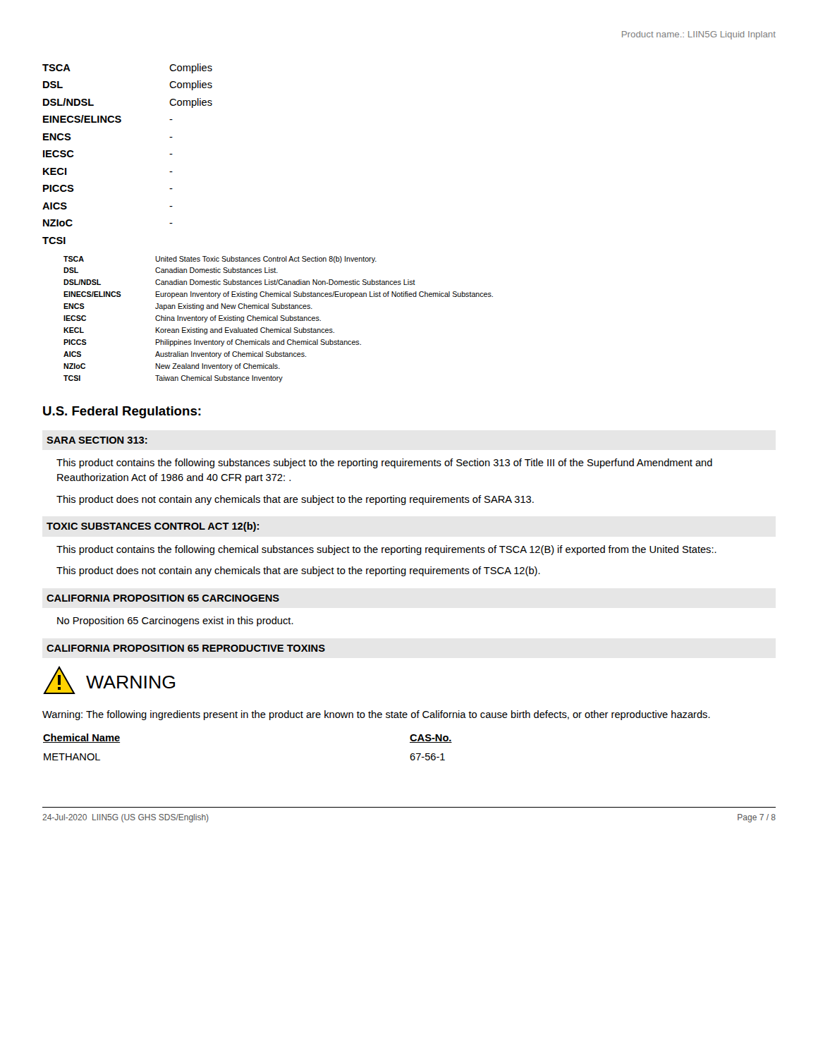Product name.: LIIN5G Liquid Inplant
| TSCA | Complies |
| DSL | Complies |
| DSL/NDSL | Complies |
| EINECS/ELINCS | - |
| ENCS | - |
| IECSC | - |
| KECI | - |
| PICCS | - |
| AICS | - |
| NZIoC | - |
| TCSI | |
| TSCA | United States Toxic Substances Control Act Section 8(b) Inventory. |
| DSL | Canadian Domestic Substances List. |
| DSL/NDSL | Canadian Domestic Substances List/Canadian Non-Domestic Substances List |
| EINECS/ELINCS | European Inventory of Existing Chemical Substances/European List of Notified Chemical Substances. |
| ENCS | Japan Existing and New Chemical Substances. |
| IECSC | China Inventory of Existing Chemical Substances. |
| KECL | Korean Existing and Evaluated Chemical Substances. |
| PICCS | Philippines Inventory of Chemicals and Chemical Substances. |
| AICS | Australian Inventory of Chemical Substances. |
| NZIoC | New Zealand Inventory of Chemicals. |
| TCSI | Taiwan Chemical Substance Inventory |
U.S. Federal Regulations:
SARA SECTION 313:
This product contains the following substances subject to the reporting requirements of Section 313 of Title III of the Superfund Amendment and Reauthorization Act of 1986 and 40 CFR part 372: .
This product does not contain any chemicals that are subject to the reporting requirements of SARA 313.
TOXIC SUBSTANCES CONTROL ACT 12(b):
This product contains the following chemical substances subject to the reporting requirements of TSCA 12(B) if exported from the United States:.
This product does not contain any chemicals that are subject to the reporting requirements of TSCA 12(b).
CALIFORNIA PROPOSITION 65 CARCINOGENS
No Proposition 65 Carcinogens exist in this product.
CALIFORNIA PROPOSITION 65 REPRODUCTIVE TOXINS
WARNING
Warning: The following ingredients present in the product are known to the state of California to cause birth defects, or other reproductive hazards.
| Chemical Name | CAS-No. |
| --- | --- |
| METHANOL | 67-56-1 |
24-Jul-2020 LIIN5G (US GHS SDS/English)
Page 7 / 8